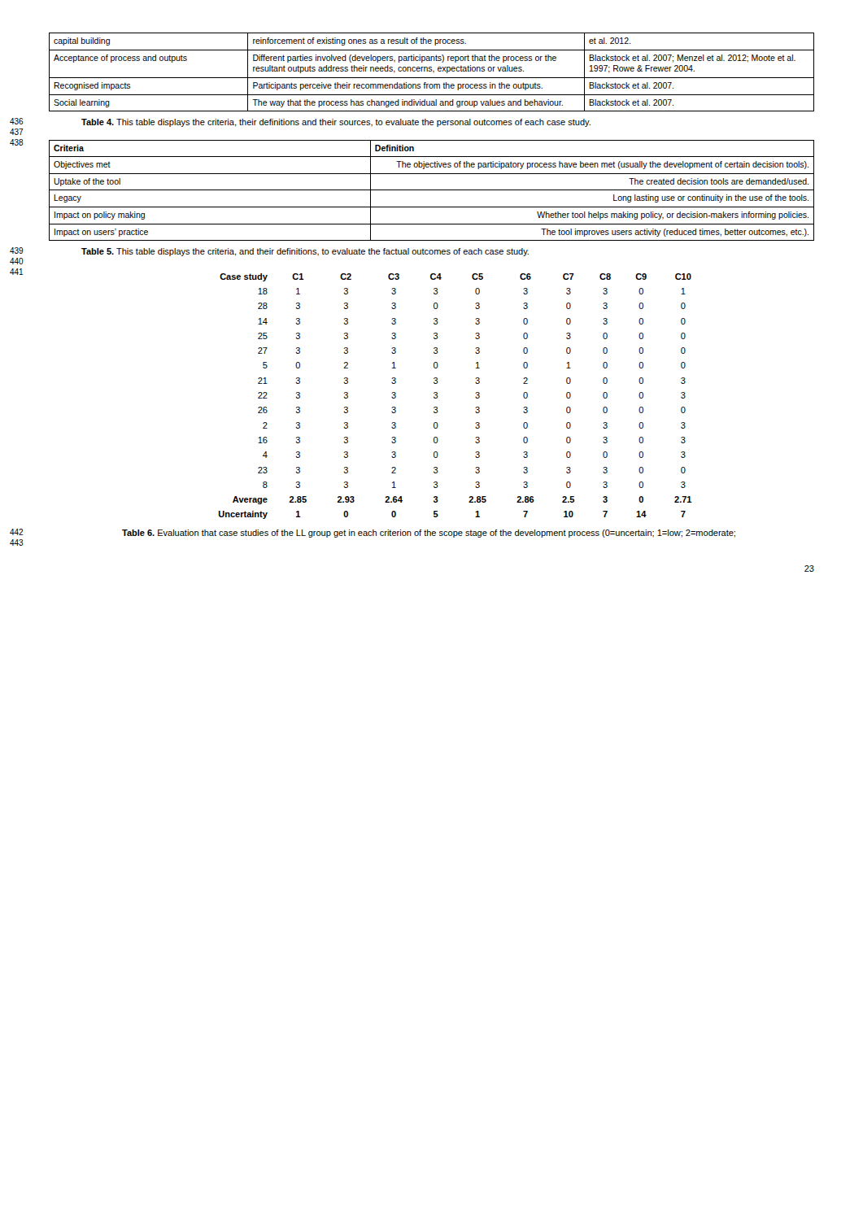| capital building | reinforcement of existing ones as a result of the process. | et al. 2012. |
| Acceptance of process and outputs | Different parties involved (developers, participants) report that the process or the resultant outputs address their needs, concerns, expectations or values. | Blackstock et al. 2007; Menzel et al. 2012; Moote et al. 1997; Rowe & Frewer 2004. |
| Recognised impacts | Participants perceive their recommendations from the process in the outputs. | Blackstock et al. 2007. |
| Social learning | The way that the process has changed individual and group values and behaviour. | Blackstock et al. 2007. |
436 437 438 Table 4. This table displays the criteria, their definitions and their sources, to evaluate the personal outcomes of each case study.
| Criteria | Definition |
| --- | --- |
| Objectives met | The objectives of the participatory process have been met (usually the development of certain decision tools). |
| Uptake of the tool | The created decision tools are demanded/used. |
| Legacy | Long lasting use or continuity in the use of the tools. |
| Impact on policy making | Whether tool helps making policy, or decision-makers informing policies. |
| Impact on users’ practice | The tool improves users activity (reduced times, better outcomes, etc.). |
439 440 441 Table 5. This table displays the criteria, and their definitions, to evaluate the factual outcomes of each case study.
| Case study | C1 | C2 | C3 | C4 | C5 | C6 | C7 | C8 | C9 | C10 |
| --- | --- | --- | --- | --- | --- | --- | --- | --- | --- | --- |
| 18 | 1 | 3 | 3 | 3 | 0 | 3 | 3 | 3 | 0 | 1 |
| 28 | 3 | 3 | 3 | 0 | 3 | 3 | 0 | 3 | 0 | 0 |
| 14 | 3 | 3 | 3 | 3 | 3 | 0 | 0 | 3 | 0 | 0 |
| 25 | 3 | 3 | 3 | 3 | 3 | 0 | 3 | 0 | 0 | 0 |
| 27 | 3 | 3 | 3 | 3 | 3 | 0 | 0 | 0 | 0 | 0 |
| 5 | 0 | 2 | 1 | 0 | 1 | 0 | 1 | 0 | 0 | 0 |
| 21 | 3 | 3 | 3 | 3 | 3 | 2 | 0 | 0 | 0 | 3 |
| 22 | 3 | 3 | 3 | 3 | 3 | 0 | 0 | 0 | 0 | 3 |
| 26 | 3 | 3 | 3 | 3 | 3 | 3 | 0 | 0 | 0 | 0 |
| 2 | 3 | 3 | 3 | 0 | 3 | 0 | 0 | 3 | 0 | 3 |
| 16 | 3 | 3 | 3 | 0 | 3 | 0 | 0 | 3 | 0 | 3 |
| 4 | 3 | 3 | 3 | 0 | 3 | 3 | 0 | 0 | 0 | 3 |
| 23 | 3 | 3 | 2 | 3 | 3 | 3 | 3 | 3 | 0 | 0 |
| 8 | 3 | 3 | 1 | 3 | 3 | 3 | 0 | 3 | 0 | 3 |
| Average | 2.85 | 2.93 | 2.64 | 3 | 2.85 | 2.86 | 2.5 | 3 | 0 | 2.71 |
| Uncertainty | 1 | 0 | 0 | 5 | 1 | 7 | 10 | 7 | 14 | 7 |
442 443 Table 6. Evaluation that case studies of the LL group get in each criterion of the scope stage of the development process (0=uncertain; 1=low; 2=moderate;
23